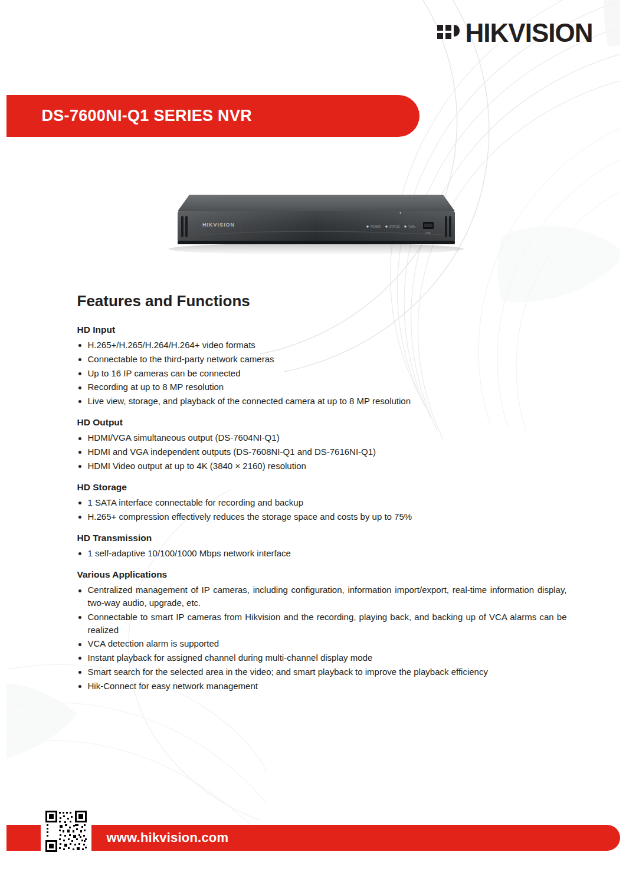HIK VISION
DS-7600NI-Q1 SERIES NVR
HIKVISION POWER STATUS Tx/Rx USB
Features and Functions
HD Input
H.265+/H.265/H.264/H.264+ video formats
Connectable to the third-party network cameras
Up to 16 IP cameras can be connected
Recording at up to 8 MP resolution
Live view, storage, and playback of the connected camera at up to 8 MP resolution
HD Output
HDMI/VGA simultaneous output (DS-7604NI-Q1)
HDMI and VGA independent outputs (DS-7608NI-Q1 and DS-7616NI-Q1)
HDMI Video output at up to 4K (3840 × 2160) resolution
HD Storage
1 SATA interface connectable for recording and backup
H.265+ compression effectively reduces the storage space and costs by up to 75%
HD Transmission
1 self-adaptive 10/100/1000 Mbps network interface
Various Applications
Centralized management of IP cameras, including configuration, information import/export, real-time information display, two-way audio, upgrade, etc.
Connectable to smart IP cameras from Hikvision and the recording, playing back, and backing up of VCA alarms can be realized
VCA detection alarm is supported
Instant playback for assigned channel during multi-channel display mode
Smart search for the selected area in the video; and smart playback to improve the playback efficiency
Hik-Connect for easy network management
www.hikvision.com